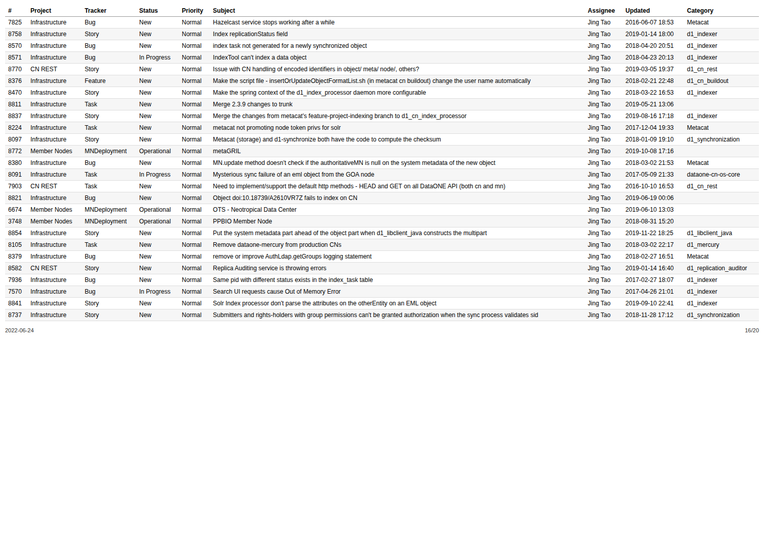| # | Project | Tracker | Status | Priority | Subject | Assignee | Updated | Category |
| --- | --- | --- | --- | --- | --- | --- | --- | --- |
| 7825 | Infrastructure | Bug | New | Normal | Hazelcast service stops working after a while | Jing Tao | 2016-06-07 18:53 | Metacat |
| 8758 | Infrastructure | Story | New | Normal | Index replicationStatus field | Jing Tao | 2019-01-14 18:00 | d1_indexer |
| 8570 | Infrastructure | Bug | New | Normal | index task not generated for a newly synchronized object | Jing Tao | 2018-04-20 20:51 | d1_indexer |
| 8571 | Infrastructure | Bug | In Progress | Normal | IndexTool can't index a data object | Jing Tao | 2018-04-23 20:13 | d1_indexer |
| 8770 | CN REST | Story | New | Normal | Issue with CN handling of encoded identifiers in object/ meta/ node/, others? | Jing Tao | 2019-03-05 19:37 | d1_cn_rest |
| 8376 | Infrastructure | Feature | New | Normal | Make the script file - insertOrUpdateObjectFormatList.sh (in metacat cn buildout) change the user name automatically | Jing Tao | 2018-02-21 22:48 | d1_cn_buildout |
| 8470 | Infrastructure | Story | New | Normal | Make the spring context of the d1_index_processor daemon more configurable | Jing Tao | 2018-03-22 16:53 | d1_indexer |
| 8811 | Infrastructure | Task | New | Normal | Merge 2.3.9 changes to trunk | Jing Tao | 2019-05-21 13:06 | |
| 8837 | Infrastructure | Story | New | Normal | Merge the changes from metacat's feature-project-indexing branch to d1_cn_index_processor | Jing Tao | 2019-08-16 17:18 | d1_indexer |
| 8224 | Infrastructure | Task | New | Normal | metacat not promoting node token privs for solr | Jing Tao | 2017-12-04 19:33 | Metacat |
| 8097 | Infrastructure | Story | New | Normal | Metacat (storage) and d1-synchronize both have the code to compute the checksum | Jing Tao | 2018-01-09 19:10 | d1_synchronization |
| 8772 | Member Nodes | MNDeployment | Operational | Normal | metaGRIL | Jing Tao | 2019-10-08 17:16 | |
| 8380 | Infrastructure | Bug | New | Normal | MN.update method doesn't check if the authoritativeMN is null on the system metadata of the new object | Jing Tao | 2018-03-02 21:53 | Metacat |
| 8091 | Infrastructure | Task | In Progress | Normal | Mysterious sync failure of an eml object from the GOA node | Jing Tao | 2017-05-09 21:33 | dataone-cn-os-core |
| 7903 | CN REST | Task | New | Normal | Need to implement/support the default http methods - HEAD and GET on all DataONE API (both cn and mn) | Jing Tao | 2016-10-10 16:53 | d1_cn_rest |
| 8821 | Infrastructure | Bug | New | Normal | Object doi:10.18739/A2610VR7Z fails to index on CN | Jing Tao | 2019-06-19 00:06 | |
| 6674 | Member Nodes | MNDeployment | Operational | Normal | OTS - Neotropical Data Center | Jing Tao | 2019-06-10 13:03 | |
| 3748 | Member Nodes | MNDeployment | Operational | Normal | PPBIO Member Node | Jing Tao | 2018-08-31 15:20 | |
| 8854 | Infrastructure | Story | New | Normal | Put the system metadata part ahead of the object part when d1_libclient_java constructs the multipart | Jing Tao | 2019-11-22 18:25 | d1_libclient_java |
| 8105 | Infrastructure | Task | New | Normal | Remove dataone-mercury from production CNs | Jing Tao | 2018-03-02 22:17 | d1_mercury |
| 8379 | Infrastructure | Bug | New | Normal | remove or improve AuthLdap.getGroups logging statement | Jing Tao | 2018-02-27 16:51 | Metacat |
| 8582 | CN REST | Story | New | Normal | Replica Auditing service is throwing errors | Jing Tao | 2019-01-14 16:40 | d1_replication_auditor |
| 7936 | Infrastructure | Bug | New | Normal | Same pid with different status exists in the index_task table | Jing Tao | 2017-02-27 18:07 | d1_indexer |
| 7570 | Infrastructure | Bug | In Progress | Normal | Search UI requests cause Out of Memory Error | Jing Tao | 2017-04-26 21:01 | d1_indexer |
| 8841 | Infrastructure | Story | New | Normal | Solr Index processor don't parse the attributes on the otherEntity on an EML object | Jing Tao | 2019-09-10 22:41 | d1_indexer |
| 8737 | Infrastructure | Story | New | Normal | Submitters and rights-holders with group permissions can't be granted authorization when the sync process validates sid | Jing Tao | 2018-11-28 17:12 | d1_synchronization |
2022-06-24 16/20